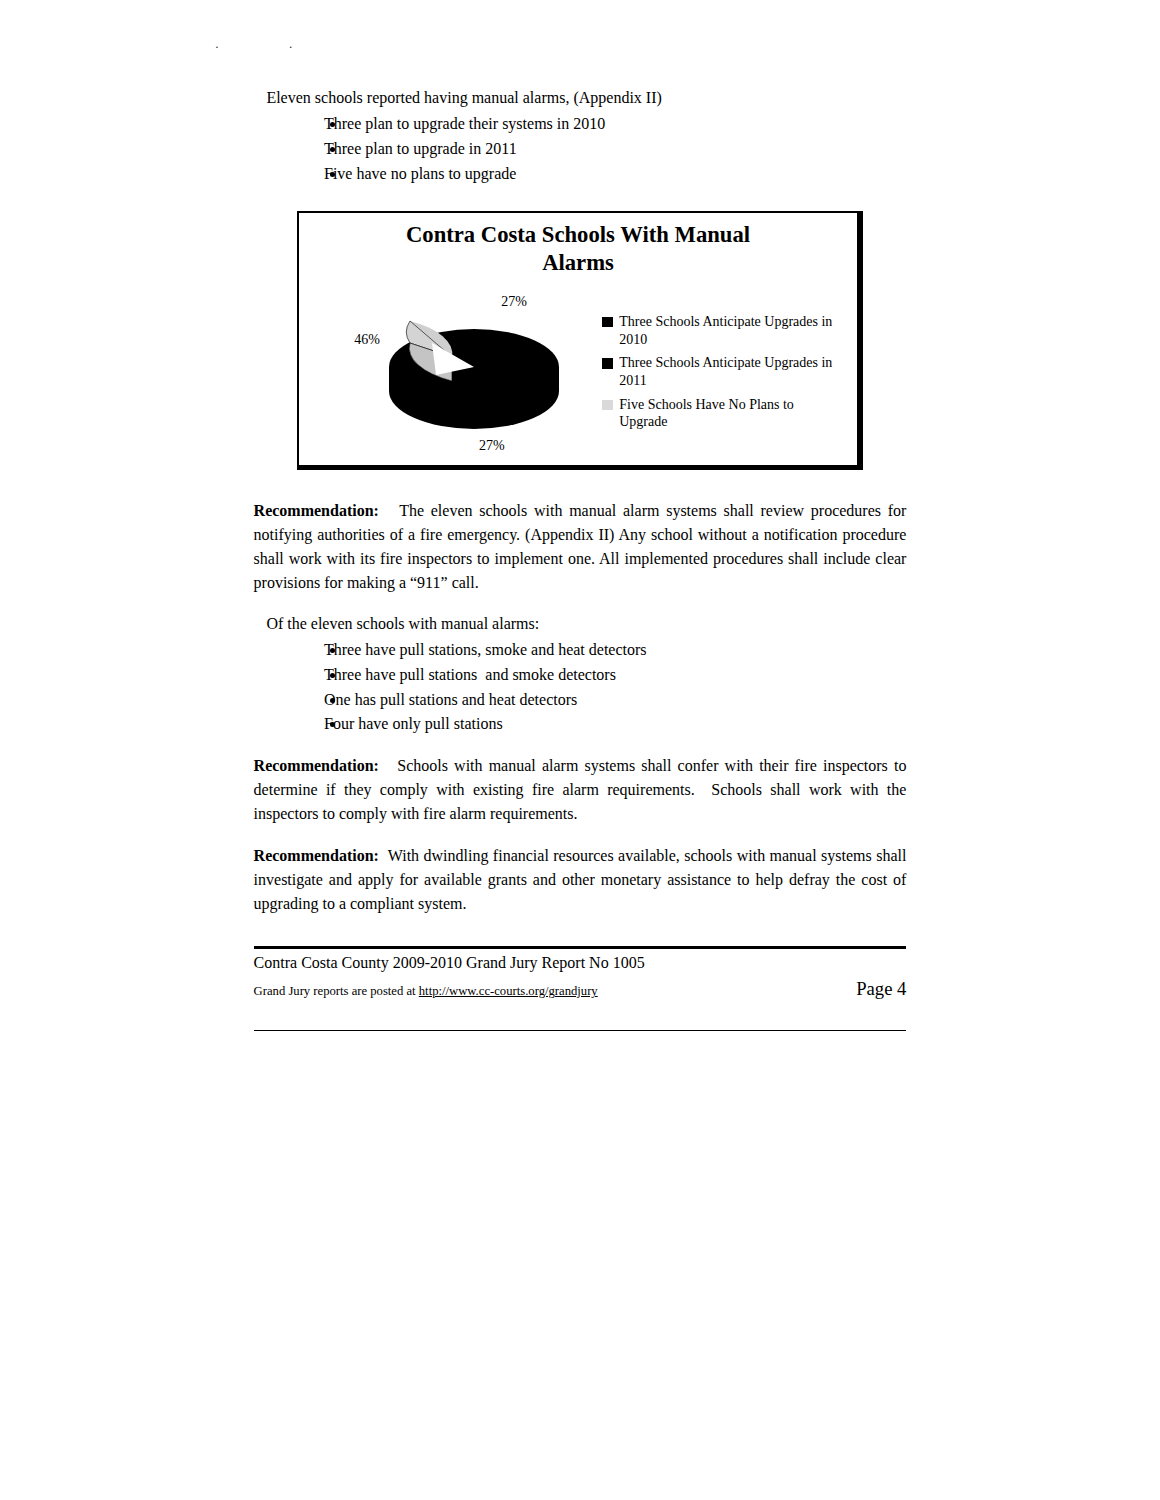. .
Eleven schools reported having manual alarms, (Appendix II)
Three plan to upgrade their systems in 2010
Three plan to upgrade in 2011
Five have no plans to upgrade
Contra Costa Schools With Manual
Alarms
27% 46% 27%
Three Schools Anticipate Upgrades in 2010
Three Schools Anticipate Upgrades in 2011
Five Schools Have No Plans to Upgrade
Recommendation: The eleven schools with manual alarm systems shall review procedures for notifying authorities of a fire emergency. (Appendix II) Any school without a notification procedure shall work with its fire inspectors to implement one. All implemented procedures shall include clear provisions for making a “911” call.
Of the eleven schools with manual alarms:
Three have pull stations, smoke and heat detectors
Three have pull stations and smoke detectors
One has pull stations and heat detectors
Four have only pull stations
Recommendation: Schools with manual alarm systems shall confer with their fire inspectors to determine if they comply with existing fire alarm requirements. Schools shall work with the inspectors to comply with fire alarm requirements.
Recommendation: With dwindling financial resources available, schools with manual systems shall investigate and apply for available grants and other monetary assistance to help defray the cost of upgrading to a compliant system.
Contra Costa County 2009-2010 Grand Jury Report No 1005
Grand Jury reports are posted at http://www.cc-courts.org/grandjury Page 4